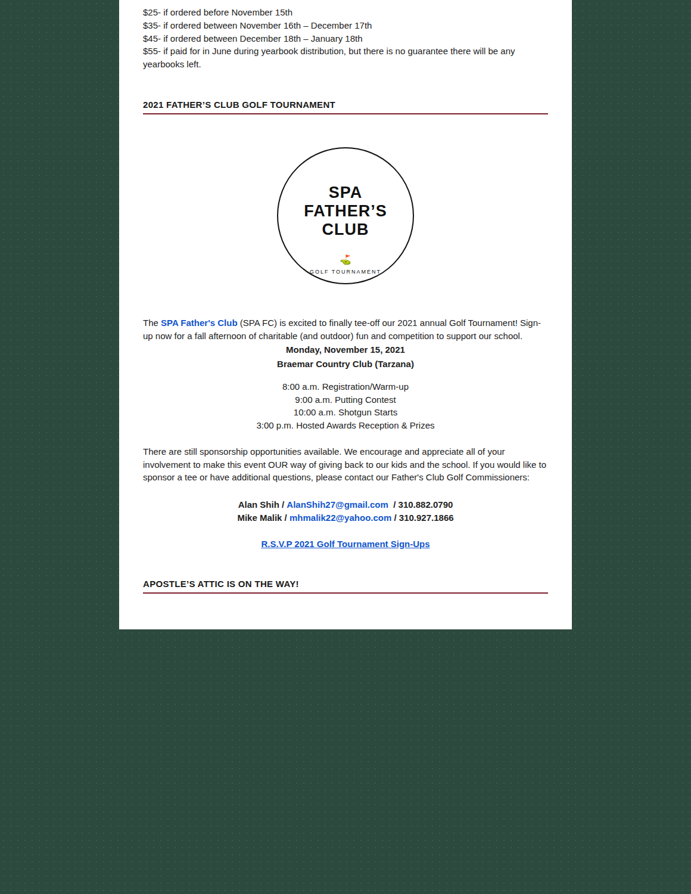$25- if ordered before November 15th
$35- if ordered between November 16th – December 17th
$45- if ordered between December 18th – January 18th
$55- if paid for in June during yearbook distribution, but there is no guarantee there will be any yearbooks left.
2021 FATHER’S CLUB GOLF TOURNAMENT
SPA
FATHER’S
CLUB
⛳
GOLF TOURNAMENT
The SPA Father's Club (SPA FC) is excited to finally tee-off our 2021 annual Golf Tournament! Sign-up now for a fall afternoon of charitable (and outdoor) fun and competition to support our school.
Monday, November 15, 2021
Braemar Country Club (Tarzana)
8:00 a.m. Registration/Warm-up
9:00 a.m. Putting Contest
10:00 a.m. Shotgun Starts
3:00 p.m. Hosted Awards Reception & Prizes
There are still sponsorship opportunities available. We encourage and appreciate all of your involvement to make this event OUR way of giving back to our kids and the school. If you would like to sponsor a tee or have additional questions, please contact our Father's Club Golf Commissioners:
Alan Shih / AlanShih27@gmail.com / 310.882.0790
Mike Malik / mhmalik22@yahoo.com / 310.927.1866
R.S.V.P 2021 Golf Tournament Sign-Ups
APOSTLE’S ATTIC IS ON THE WAY!